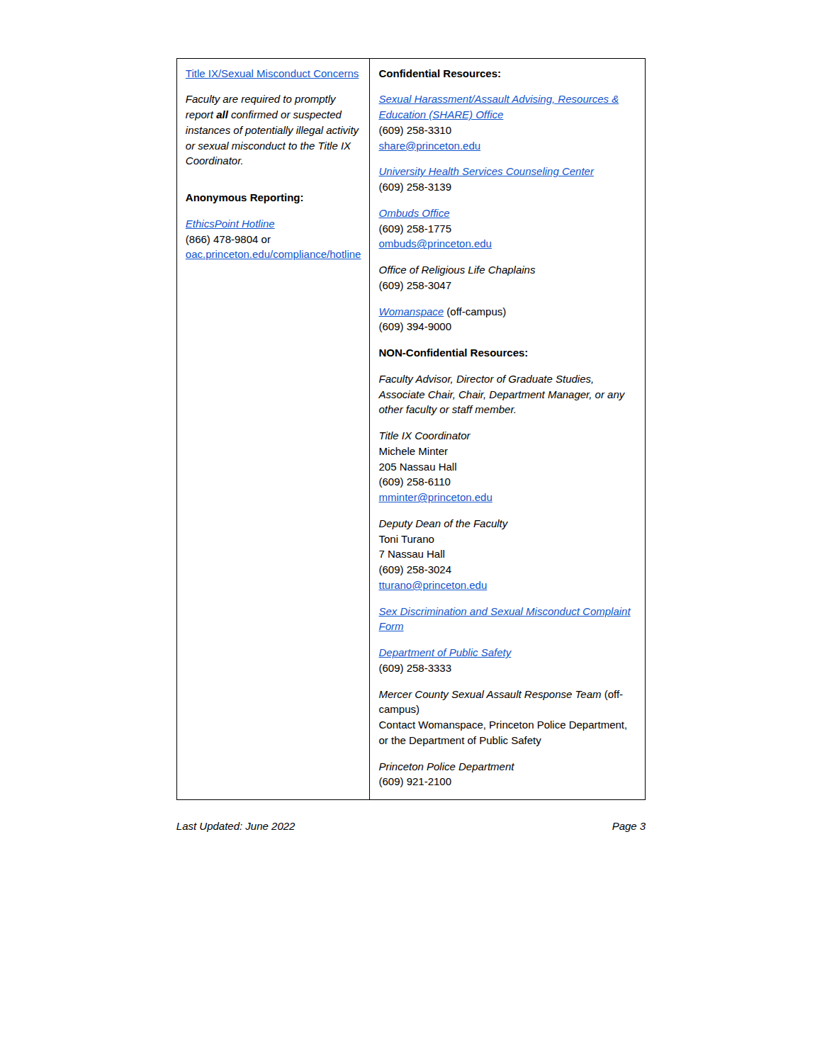| Title IX/Sexual Misconduct Concerns Faculty are required to promptly report all confirmed or suspected instances of potentially illegal activity or sexual misconduct to the Title IX Coordinator. Anonymous Reporting: EthicsPoint Hotline (866) 478-9804 or oac.princeton.edu/compliance/hotline | Confidential Resources: Sexual Harassment/Assault Advising, Resources & Education (SHARE) Office (609) 258-3310 share@princeton.edu University Health Services Counseling Center (609) 258-3139 Ombuds Office (609) 258-1775 ombuds@princeton.edu Office of Religious Life Chaplains (609) 258-3047 Womanspace (off-campus) (609) 394-9000 NON-Confidential Resources: Faculty Advisor, Director of Graduate Studies, Associate Chair, Chair, Department Manager, or any other faculty or staff member. Title IX Coordinator Michele Minter 205 Nassau Hall (609) 258-6110 mminter@princeton.edu Deputy Dean of the Faculty Toni Turano 7 Nassau Hall (609) 258-3024 tturano@princeton.edu Sex Discrimination and Sexual Misconduct Complaint Form Department of Public Safety (609) 258-3333 Mercer County Sexual Assault Response Team (off-campus) Contact Womanspace, Princeton Police Department, or the Department of Public Safety Princeton Police Department (609) 921-2100 |
Last Updated: June 2022 Page 3